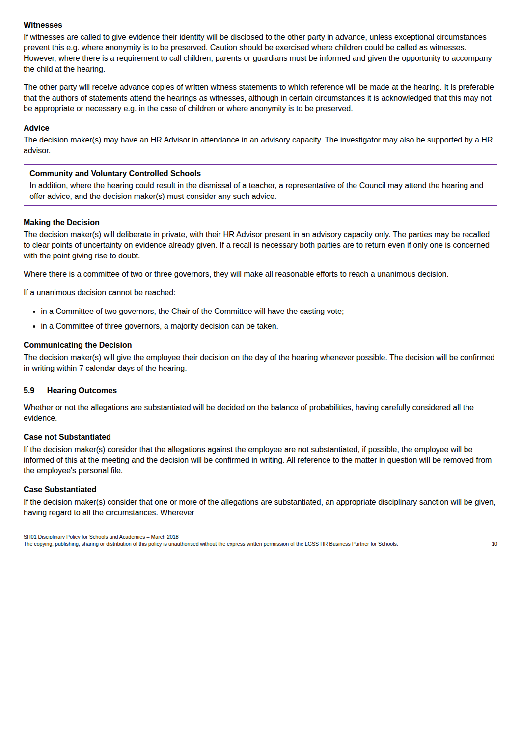Witnesses
If witnesses are called to give evidence their identity will be disclosed to the other party in advance, unless exceptional circumstances prevent this e.g. where anonymity is to be preserved. Caution should be exercised where children could be called as witnesses. However, where there is a requirement to call children, parents or guardians must be informed and given the opportunity to accompany the child at the hearing.
The other party will receive advance copies of written witness statements to which reference will be made at the hearing. It is preferable that the authors of statements attend the hearings as witnesses, although in certain circumstances it is acknowledged that this may not be appropriate or necessary e.g. in the case of children or where anonymity is to be preserved.
Advice
The decision maker(s) may have an HR Advisor in attendance in an advisory capacity. The investigator may also be supported by a HR advisor.
Community and Voluntary Controlled Schools
In addition, where the hearing could result in the dismissal of a teacher, a representative of the Council may attend the hearing and offer advice, and the decision maker(s) must consider any such advice.
Making the Decision
The decision maker(s) will deliberate in private, with their HR Advisor present in an advisory capacity only. The parties may be recalled to clear points of uncertainty on evidence already given. If a recall is necessary both parties are to return even if only one is concerned with the point giving rise to doubt.
Where there is a committee of two or three governors, they will make all reasonable efforts to reach a unanimous decision.
If a unanimous decision cannot be reached:
in a Committee of two governors, the Chair of the Committee will have the casting vote;
in a Committee of three governors, a majority decision can be taken.
Communicating the Decision
The decision maker(s) will give the employee their decision on the day of the hearing whenever possible. The decision will be confirmed in writing within 7 calendar days of the hearing.
5.9 Hearing Outcomes
Whether or not the allegations are substantiated will be decided on the balance of probabilities, having carefully considered all the evidence.
Case not Substantiated
If the decision maker(s) consider that the allegations against the employee are not substantiated, if possible, the employee will be informed of this at the meeting and the decision will be confirmed in writing. All reference to the matter in question will be removed from the employee's personal file.
Case Substantiated
If the decision maker(s) consider that one or more of the allegations are substantiated, an appropriate disciplinary sanction will be given, having regard to all the circumstances. Wherever
SH01 Disciplinary Policy for Schools and Academies – March 2018
The copying, publishing, sharing or distribution of this policy is unauthorised without the express written permission of the LGSS HR Business Partner for Schools. 10